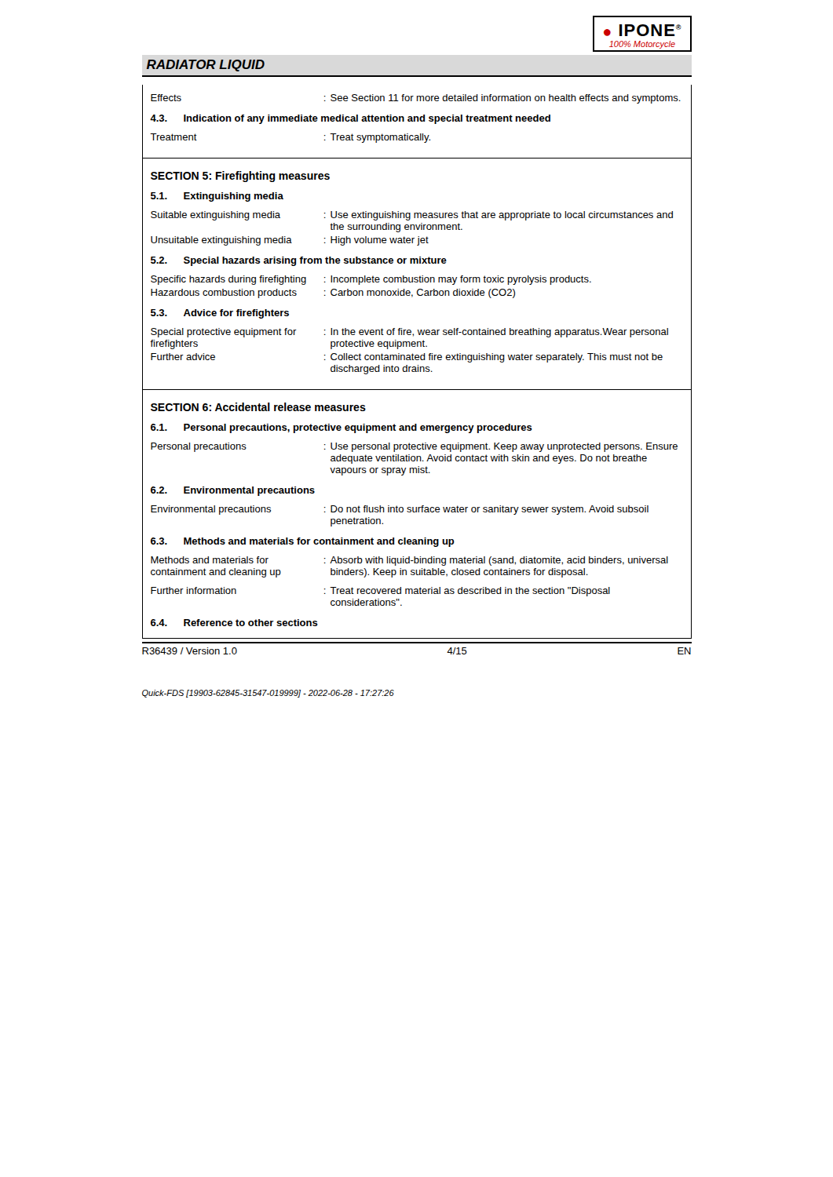● IPONE®
100% Motorcycle
RADIATOR LIQUID
| Effects | : | See Section 11 for more detailed information on health effects and symptoms. |
4.3. Indication of any immediate medical attention and special treatment needed
| Treatment | : | Treat symptomatically. |
SECTION 5: Firefighting measures
5.1. Extinguishing media
| Suitable extinguishing media | : | Use extinguishing measures that are appropriate to local circumstances and the surrounding environment. |
| Unsuitable extinguishing media | : | High volume water jet |
5.2. Special hazards arising from the substance or mixture
| Specific hazards during firefighting | : | Incomplete combustion may form toxic pyrolysis products. |
| Hazardous combustion products | : | Carbon monoxide, Carbon dioxide (CO2) |
5.3. Advice for firefighters
| Special protective equipment for firefighters | : | In the event of fire, wear self-contained breathing apparatus.Wear personal protective equipment. |
| Further advice | : | Collect contaminated fire extinguishing water separately. This must not be discharged into drains. |
SECTION 6: Accidental release measures
6.1. Personal precautions, protective equipment and emergency procedures
| Personal precautions | : | Use personal protective equipment. Keep away unprotected persons. Ensure adequate ventilation. Avoid contact with skin and eyes. Do not breathe vapours or spray mist. |
6.2. Environmental precautions
| Environmental precautions | : | Do not flush into surface water or sanitary sewer system. Avoid subsoil penetration. |
6.3. Methods and materials for containment and cleaning up
| Methods and materials for containment and cleaning up | : | Absorb with liquid-binding material (sand, diatomite, acid binders, universal binders). Keep in suitable, closed containers for disposal. |
| Further information | : | Treat recovered material as described in the section "Disposal considerations". |
6.4. Reference to other sections
R36439 / Version 1.0
4/15
EN
Quick-FDS [19903-62845-31547-019999] - 2022-06-28 - 17:27:26